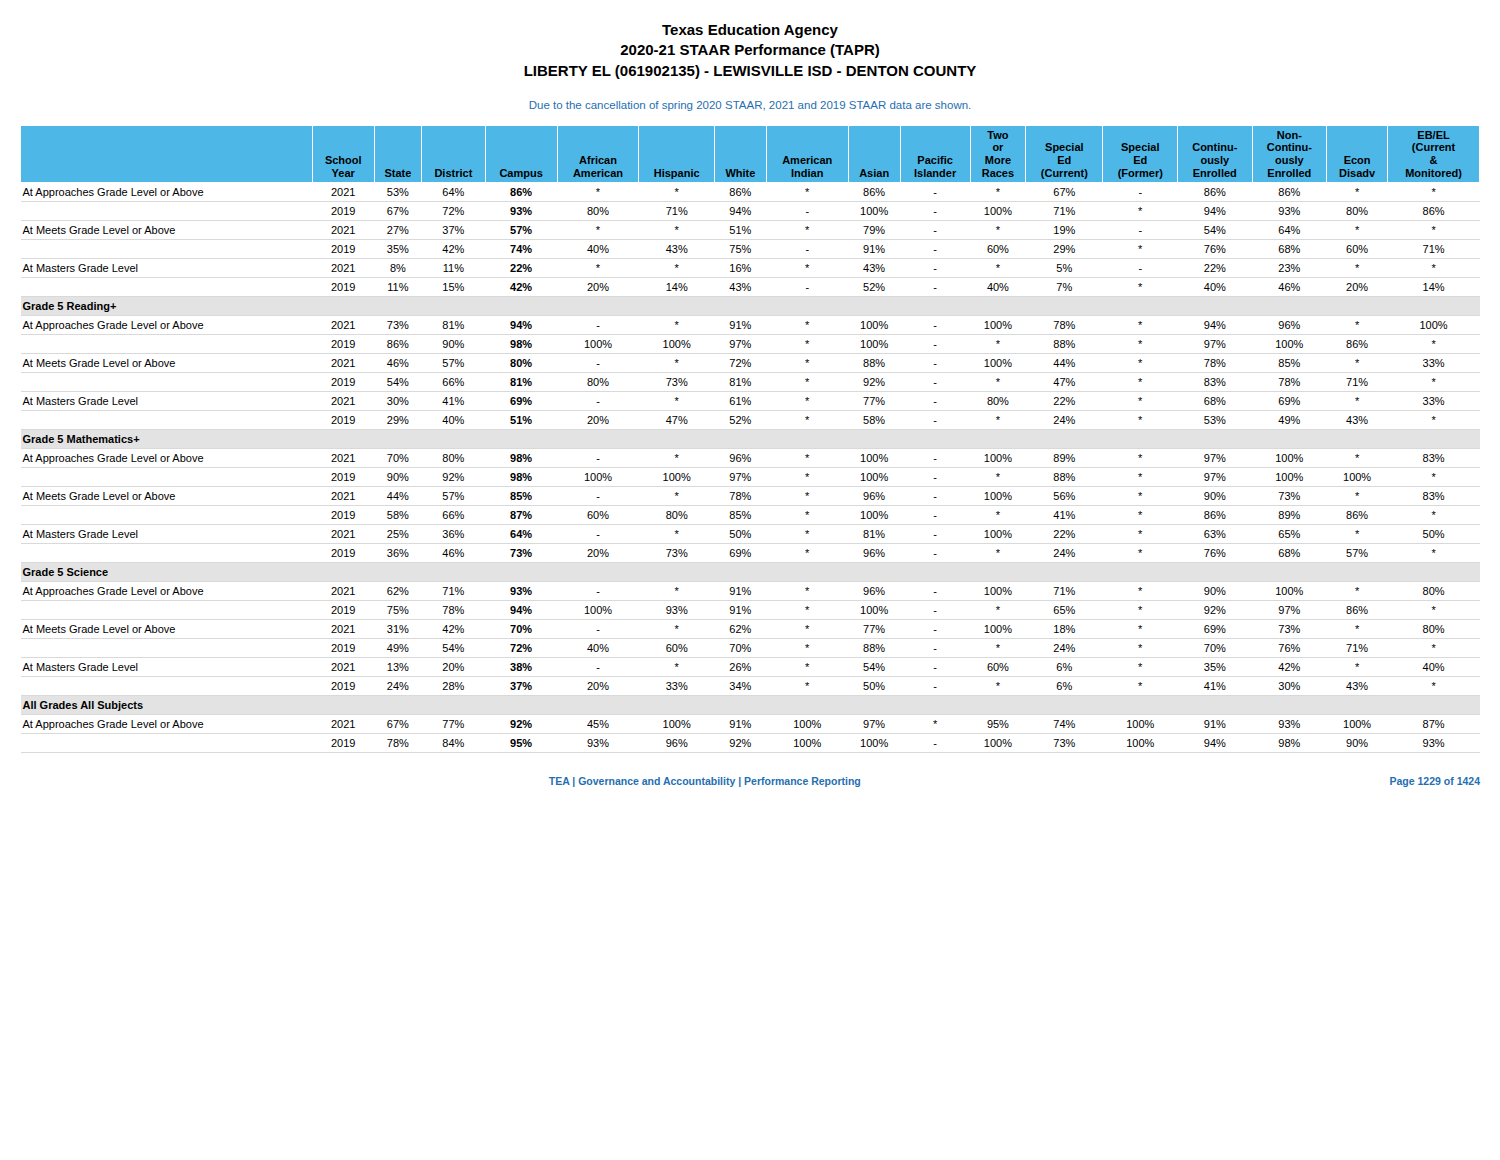Texas Education Agency
2020-21 STAAR Performance (TAPR)
LIBERTY EL (061902135) - LEWISVILLE ISD - DENTON COUNTY
Due to the cancellation of spring 2020 STAAR, 2021 and 2019 STAAR data are shown.
| | School Year | State | District | Campus | African American | Hispanic | White | American Indian | Asian | Pacific Islander | Two or More Races | Special Ed (Current) | Special Ed (Former) | Continu- ously Enrolled | Non- Continu- ously Enrolled | Econ Disadv | EB/EL (Current & Monitored) |
| --- | --- | --- | --- | --- | --- | --- | --- | --- | --- | --- | --- | --- | --- | --- | --- | --- | --- |
| At Approaches Grade Level or Above | 2021 | 53% | 64% | 86% | * | * | 86% | * | 86% | - | * | 67% | - | 86% | 86% | * | * |
| | 2019 | 67% | 72% | 93% | 80% | 71% | 94% | - | 100% | - | 100% | 71% | * | 94% | 93% | 80% | 86% |
| At Meets Grade Level or Above | 2021 | 27% | 37% | 57% | * | * | 51% | * | 79% | - | * | 19% | - | 54% | 64% | * | * |
| | 2019 | 35% | 42% | 74% | 40% | 43% | 75% | - | 91% | - | 60% | 29% | * | 76% | 68% | 60% | 71% |
| At Masters Grade Level | 2021 | 8% | 11% | 22% | * | * | 16% | * | 43% | - | * | 5% | - | 22% | 23% | * | * |
| | 2019 | 11% | 15% | 42% | 20% | 14% | 43% | - | 52% | - | 40% | 7% | * | 40% | 46% | 20% | 14% |
| Grade 5 Reading+ |
| At Approaches Grade Level or Above | 2021 | 73% | 81% | 94% | - | * | 91% | * | 100% | - | 100% | 78% | * | 94% | 96% | * | 100% |
| | 2019 | 86% | 90% | 98% | 100% | 100% | 97% | * | 100% | - | * | 88% | * | 97% | 100% | 86% | * |
| At Meets Grade Level or Above | 2021 | 46% | 57% | 80% | - | * | 72% | * | 88% | - | 100% | 44% | * | 78% | 85% | * | 33% |
| | 2019 | 54% | 66% | 81% | 80% | 73% | 81% | * | 92% | - | * | 47% | * | 83% | 78% | 71% | * |
| At Masters Grade Level | 2021 | 30% | 41% | 69% | - | * | 61% | * | 77% | - | 80% | 22% | * | 68% | 69% | * | 33% |
| | 2019 | 29% | 40% | 51% | 20% | 47% | 52% | * | 58% | - | * | 24% | * | 53% | 49% | 43% | * |
| Grade 5 Mathematics+ |
| At Approaches Grade Level or Above | 2021 | 70% | 80% | 98% | - | * | 96% | * | 100% | - | 100% | 89% | * | 97% | 100% | * | 83% |
| | 2019 | 90% | 92% | 98% | 100% | 100% | 97% | * | 100% | - | * | 88% | * | 97% | 100% | 100% | * |
| At Meets Grade Level or Above | 2021 | 44% | 57% | 85% | - | * | 78% | * | 96% | - | 100% | 56% | * | 90% | 73% | * | 83% |
| | 2019 | 58% | 66% | 87% | 60% | 80% | 85% | * | 100% | - | * | 41% | * | 86% | 89% | 86% | * |
| At Masters Grade Level | 2021 | 25% | 36% | 64% | - | * | 50% | * | 81% | - | 100% | 22% | * | 63% | 65% | * | 50% |
| | 2019 | 36% | 46% | 73% | 20% | 73% | 69% | * | 96% | - | * | 24% | * | 76% | 68% | 57% | * |
| Grade 5 Science |
| At Approaches Grade Level or Above | 2021 | 62% | 71% | 93% | - | * | 91% | * | 96% | - | 100% | 71% | * | 90% | 100% | * | 80% |
| | 2019 | 75% | 78% | 94% | 100% | 93% | 91% | * | 100% | - | * | 65% | * | 92% | 97% | 86% | * |
| At Meets Grade Level or Above | 2021 | 31% | 42% | 70% | - | * | 62% | * | 77% | - | 100% | 18% | * | 69% | 73% | * | 80% |
| | 2019 | 49% | 54% | 72% | 40% | 60% | 70% | * | 88% | - | * | 24% | * | 70% | 76% | 71% | * |
| At Masters Grade Level | 2021 | 13% | 20% | 38% | - | * | 26% | * | 54% | - | 60% | 6% | * | 35% | 42% | * | 40% |
| | 2019 | 24% | 28% | 37% | 20% | 33% | 34% | * | 50% | - | * | 6% | * | 41% | 30% | 43% | * |
| All Grades All Subjects |
| At Approaches Grade Level or Above | 2021 | 67% | 77% | 92% | 45% | 100% | 91% | 100% | 97% | * | 95% | 74% | 100% | 91% | 93% | 100% | 87% |
| | 2019 | 78% | 84% | 95% | 93% | 96% | 92% | 100% | 100% | - | 100% | 73% | 100% | 94% | 98% | 90% | 93% |
TEA | Governance and Accountability | Performance Reporting Page 1229 of 1424